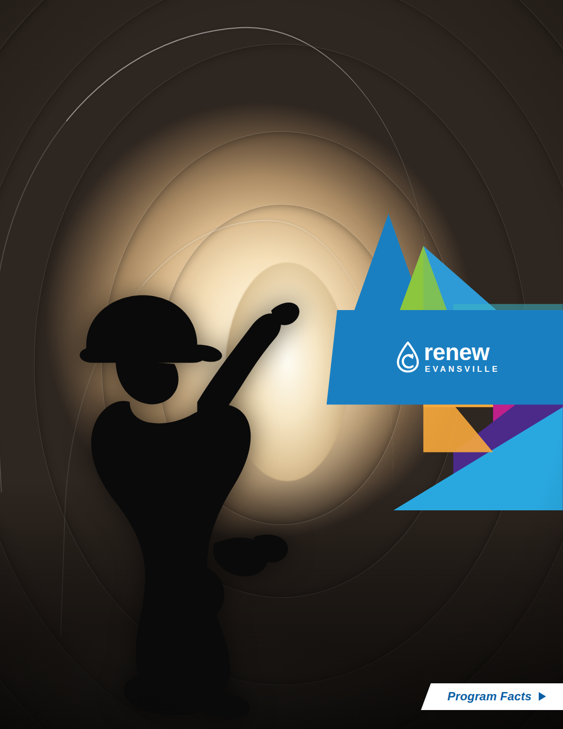renew EVANSVILLE
Program Facts